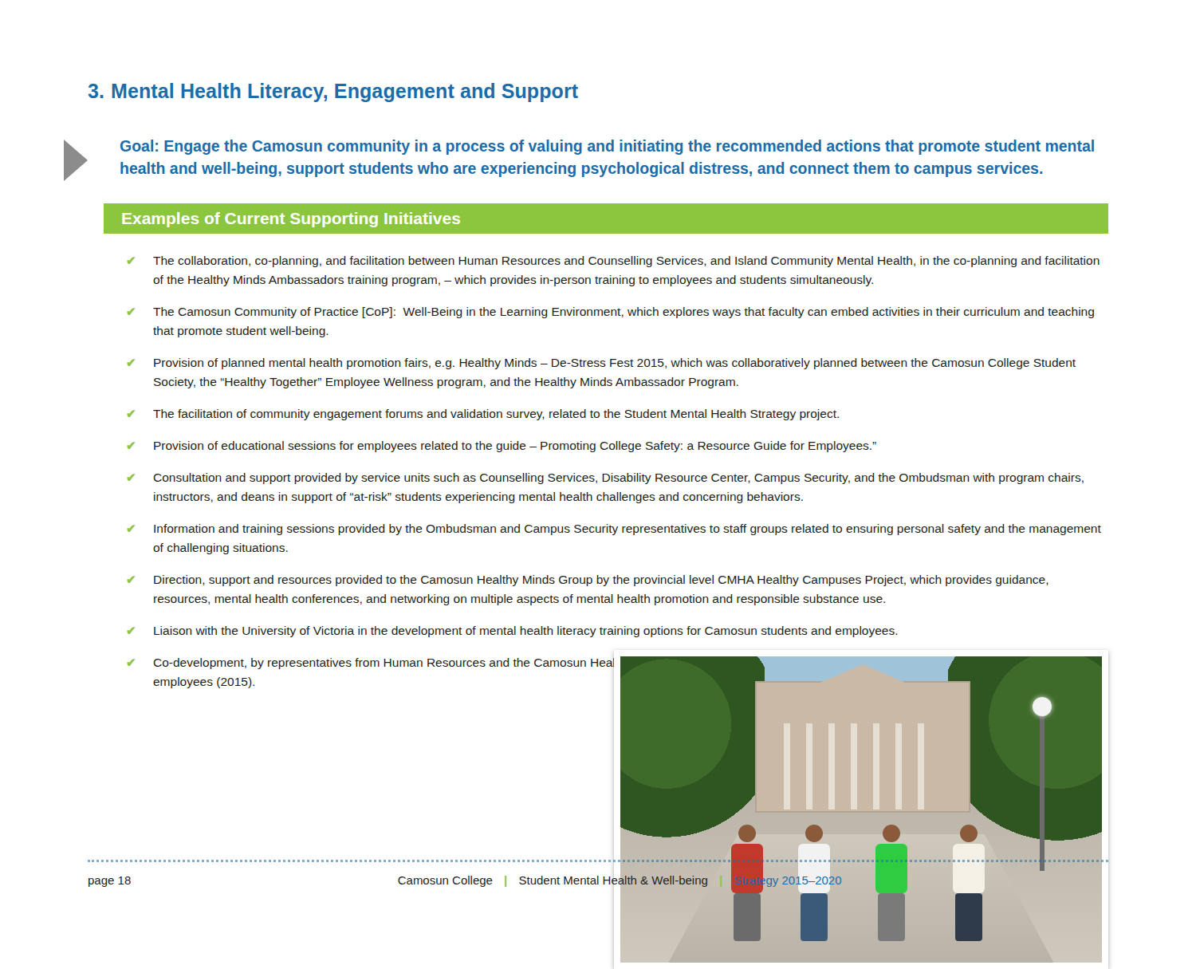3. Mental Health Literacy, Engagement and Support
Goal: Engage the Camosun community in a process of valuing and initiating the recommended actions that promote student mental health and well-being, support students who are experiencing psychological distress, and connect them to campus services.
Examples of Current Supporting Initiatives
The collaboration, co-planning, and facilitation between Human Resources and Counselling Services, and Island Community Mental Health, in the co-planning and facilitation of the Healthy Minds Ambassadors training program, – which provides in-person training to employees and students simultaneously.
The Camosun Community of Practice [CoP]: Well-Being in the Learning Environment, which explores ways that faculty can embed activities in their curriculum and teaching that promote student well-being.
Provision of planned mental health promotion fairs, e.g. Healthy Minds – De-Stress Fest 2015, which was collaboratively planned between the Camosun College Student Society, the “Healthy Together” Employee Wellness program, and the Healthy Minds Ambassador Program.
The facilitation of community engagement forums and validation survey, related to the Student Mental Health Strategy project.
Provision of educational sessions for employees related to the guide – Promoting College Safety: a Resource Guide for Employees.”
Consultation and support provided by service units such as Counselling Services, Disability Resource Center, Campus Security, and the Ombudsman with program chairs, instructors, and deans in support of “at-risk” students experiencing mental health challenges and concerning behaviors.
Information and training sessions provided by the Ombudsman and Campus Security representatives to staff groups related to ensuring personal safety and the management of challenging situations.
Direction, support and resources provided to the Camosun Healthy Minds Group by the provincial level CMHA Healthy Campuses Project, which provides guidance, resources, mental health conferences, and networking on multiple aspects of mental health promotion and responsible substance use.
Liaison with the University of Victoria in the development of mental health literacy training options for Camosun students and employees.
Co-development, by representatives from Human Resources and the Camosun Healthy Minds Group of the Workplace Solutions for Mental Health training seminar for employees (2015).
page 18
Camosun College | Student Mental Health & Well-being | Strategy 2015–2020